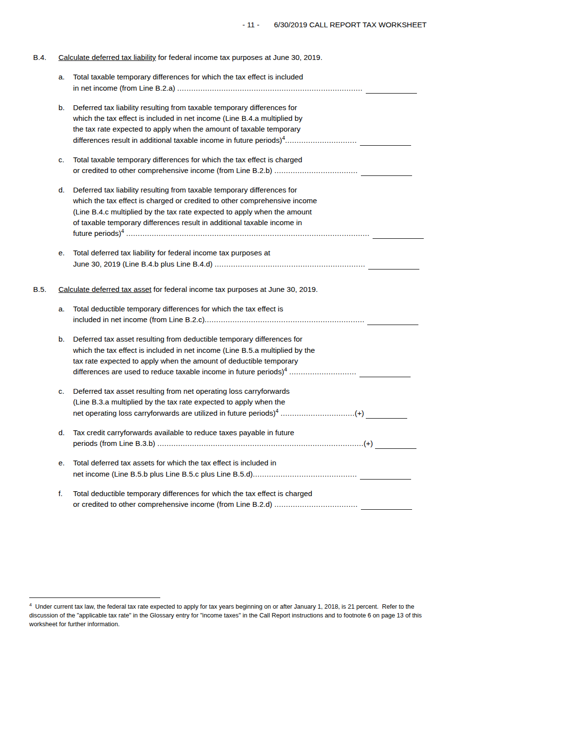- 11 -6/30/2019 CALL REPORT TAX WORKSHEET
B.4.
Calculate deferred tax liability for federal income tax purposes at June 30, 2019.
a.
Total taxable temporary differences for which the tax effect is included
in net income (from Line B.2.a) ................................................................................
b.
Deferred tax liability resulting from taxable temporary differences for
which the tax effect is included in net income (Line B.4.a multiplied by
the tax rate expected to apply when the amount of taxable temporary
differences result in additional taxable income in future periods)4...............................
c.
Total taxable temporary differences for which the tax effect is charged
or credited to other comprehensive income (from Line B.2.b) ....................................
d.
Deferred tax liability resulting from taxable temporary differences for
which the tax effect is charged or credited to other comprehensive income
(Line B.4.c multiplied by the tax rate expected to apply when the amount
of taxable temporary differences result in additional taxable income in
future periods)4 .........................................................................................................
e.
Total deferred tax liability for federal income tax purposes at
June 30, 2019 (Line B.4.b plus Line B.4.d) .................................................................
B.5.
Calculate deferred tax asset for federal income tax purposes at June 30, 2019.
a.
Total deductible temporary differences for which the tax effect is
included in net income (from Line B.2.c).....................................................................
b.
Deferred tax asset resulting from deductible temporary differences for
which the tax effect is included in net income (Line B.5.a multiplied by the
tax rate expected to apply when the amount of deductible temporary
differences are used to reduce taxable income in future periods)4 .............................
c.
Deferred tax asset resulting from net operating loss carryforwards
(Line B.3.a multiplied by the tax rate expected to apply when the
net operating loss carryforwards are utilized in future periods)4 ................................(+)
d.
Tax credit carryforwards available to reduce taxes payable in future
periods (from Line B.3.b) .........................................................................................(+)
e.
Total deferred tax assets for which the tax effect is included in
net income (Line B.5.b plus Line B.5.c plus Line B.5.d).............................................
f.
Total deductible temporary differences for which the tax effect is charged
or credited to other comprehensive income (from Line B.2.d) ....................................
4 Under current tax law, the federal tax rate expected to apply for tax years beginning on or after January 1, 2018, is 21 percent. Refer to the discussion of the "applicable tax rate" in the Glossary entry for "income taxes" in the Call Report instructions and to footnote 6 on page 13 of this worksheet for further information.